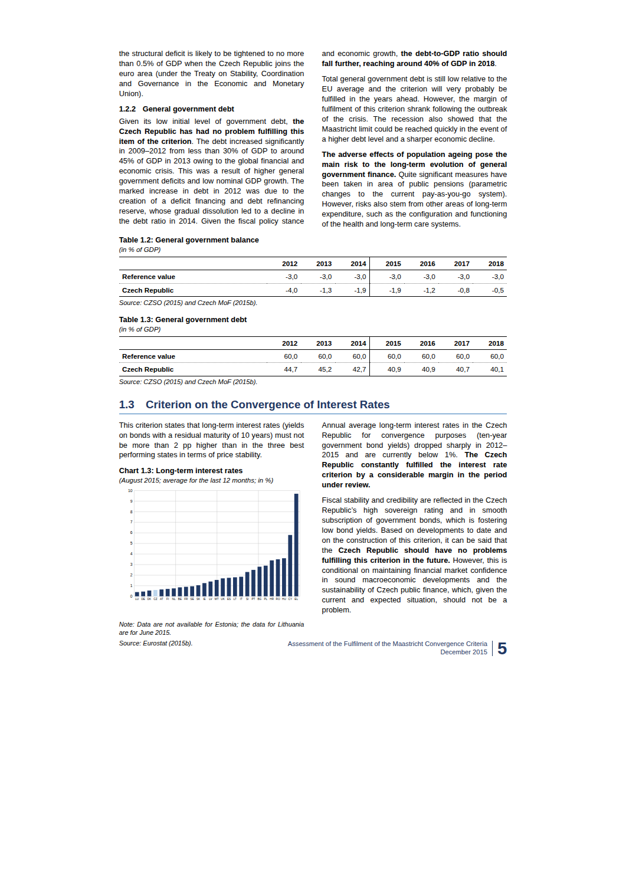the structural deficit is likely to be tightened to no more than 0.5% of GDP when the Czech Republic joins the euro area (under the Treaty on Stability, Coordination and Governance in the Economic and Monetary Union).
1.2.2 General government debt
Given its low initial level of government debt, the Czech Republic has had no problem fulfilling this item of the criterion. The debt increased significantly in 2009–2012 from less than 30% of GDP to around 45% of GDP in 2013 owing to the global financial and economic crisis. This was a result of higher general government deficits and low nominal GDP growth. The marked increase in debt in 2012 was due to the creation of a deficit financing and debt refinancing reserve, whose gradual dissolution led to a decline in the debt ratio in 2014. Given the fiscal policy stance and economic growth, the debt-to-GDP ratio should fall further, reaching around 40% of GDP in 2018.
Total general government debt is still low relative to the EU average and the criterion will very probably be fulfilled in the years ahead. However, the margin of fulfilment of this criterion shrank following the outbreak of the crisis. The recession also showed that the Maastricht limit could be reached quickly in the event of a higher debt level and a sharper economic decline.
The adverse effects of population ageing pose the main risk to the long-term evolution of general government finance. Quite significant measures have been taken in area of public pensions (parametric changes to the current pay-as-you-go system). However, risks also stem from other areas of long-term expenditure, such as the configuration and functioning of the health and long-term care systems.
Table 1.2: General government balance
(in % of GDP)
| | 2012 | 2013 | 2014 | 2015 | 2016 | 2017 | 2018 |
| --- | --- | --- | --- | --- | --- | --- | --- |
| Reference value | -3,0 | -3,0 | -3,0 | -3,0 | -3,0 | -3,0 | -3,0 |
| Czech Republic | -4,0 | -1,3 | -1,9 | -1,9 | -1,2 | -0,8 | -0,5 |
Source: CZSO (2015) and Czech MoF (2015b).
Table 1.3: General government debt
(in % of GDP)
| | 2012 | 2013 | 2014 | 2015 | 2016 | 2017 | 2018 |
| --- | --- | --- | --- | --- | --- | --- | --- |
| Reference value | 60,0 | 60,0 | 60,0 | 60,0 | 60,0 | 60,0 | 60,0 |
| Czech Republic | 44,7 | 45,2 | 42,7 | 40,9 | 40,9 | 40,7 | 40,1 |
Source: CZSO (2015) and Czech MoF (2015b).
1.3 Criterion on the Convergence of Interest Rates
This criterion states that long-term interest rates (yields on bonds with a residual maturity of 10 years) must not be more than 2 pp higher than in the three best performing states in terms of price stability.
Chart 1.3: Long-term interest rates
(August 2015; average for the last 12 months; in %)
0 1 2 3 4 5 6 7 8 9 10 LU DE DK CZ AT FI NL BE FR SE SK IE LV MT UK ES LT IT SI PT BG PL HR RO HU CY EL
Note: Data are not available for Estonia; the data for Lithuania are for June 2015.
Source: Eurostat (2015b).
Annual average long-term interest rates in the Czech Republic for convergence purposes (ten-year government bond yields) dropped sharply in 2012–2015 and are currently below 1%. The Czech Republic constantly fulfilled the interest rate criterion by a considerable margin in the period under review.
Fiscal stability and credibility are reflected in the Czech Republic’s high sovereign rating and in smooth subscription of government bonds, which is fostering low bond yields. Based on developments to date and on the construction of this criterion, it can be said that the Czech Republic should have no problems fulfilling this criterion in the future. However, this is conditional on maintaining financial market confidence in sound macroeconomic developments and the sustainability of Czech public finance, which, given the current and expected situation, should not be a problem.
Assessment of the Fulfilment of the Maastricht Convergence Criteria
December 2015
5